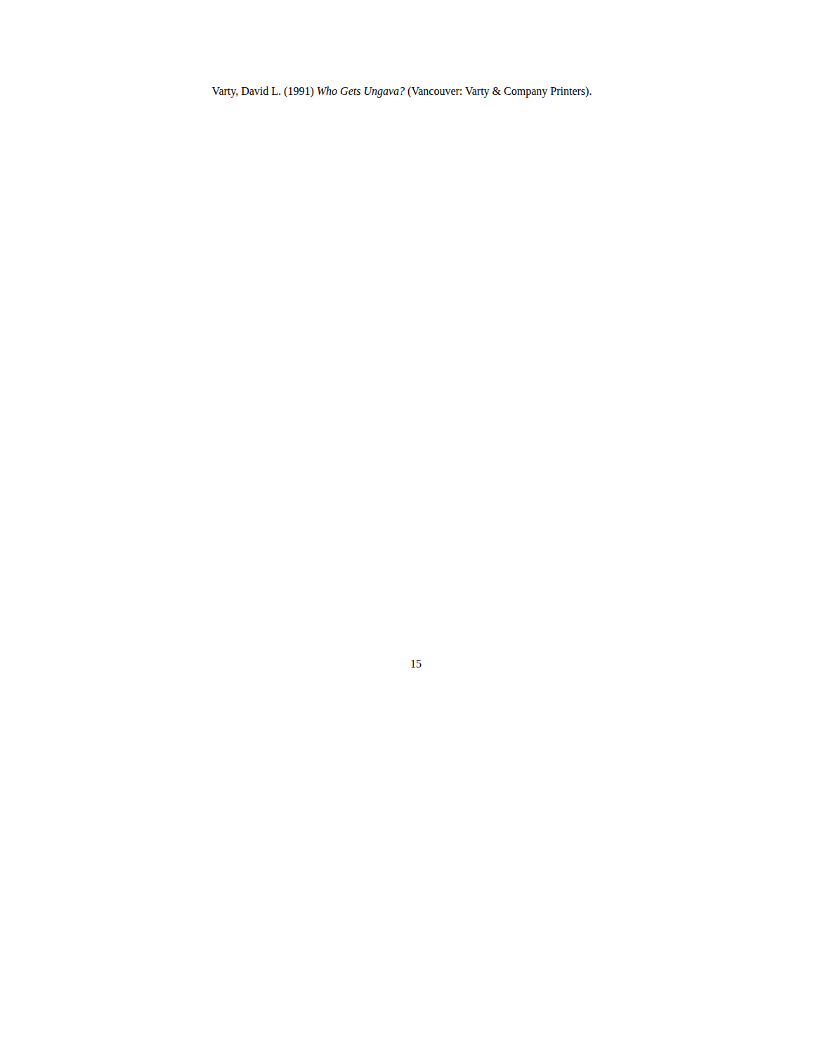Varty, David L. (1991) Who Gets Ungava? (Vancouver: Varty & Company Printers).
15